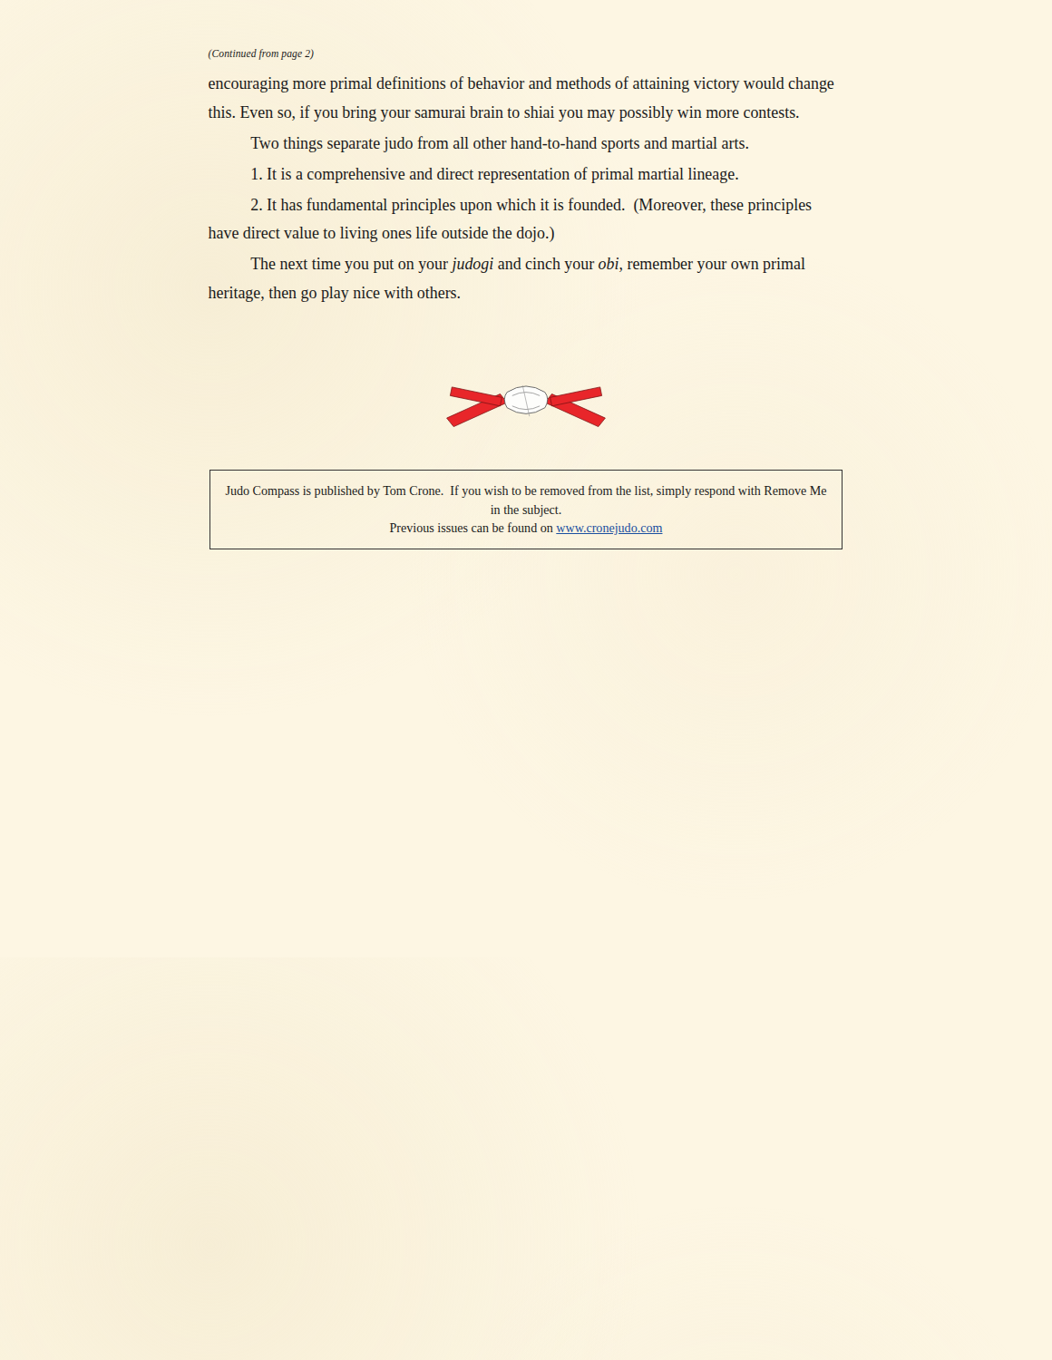(Continued from page 2)
encouraging more primal definitions of behavior and methods of attaining victory would change this. Even so, if you bring your samurai brain to shiai you may possibly win more contests.
Two things separate judo from all other hand-to-hand sports and martial arts.
1. It is a comprehensive and direct representation of primal martial lineage.
2. It has fundamental principles upon which it is founded. (Moreover, these principles have direct value to living ones life outside the dojo.)
The next time you put on your judogi and cinch your obi, remember your own primal heritage, then go play nice with others.
Judo Compass is published by Tom Crone. If you wish to be removed from the list, simply respond with Remove Me in the subject.
Previous issues can be found on www.cronejudo.com